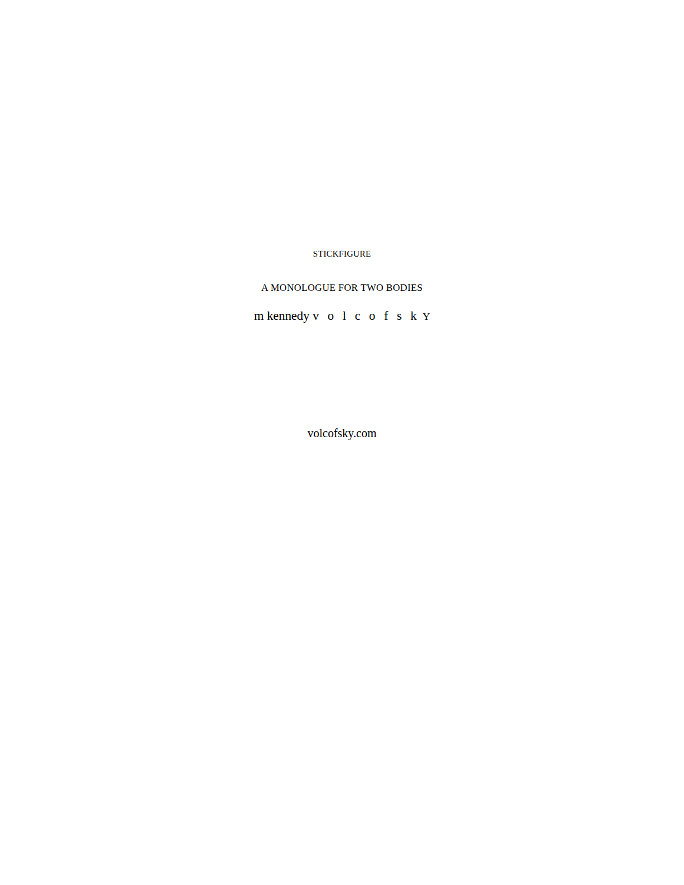STICKFIGURE
A MONOLOGUE FOR TWO BODIES
m kennedy v o l c o f s k Y
volcofsky.com